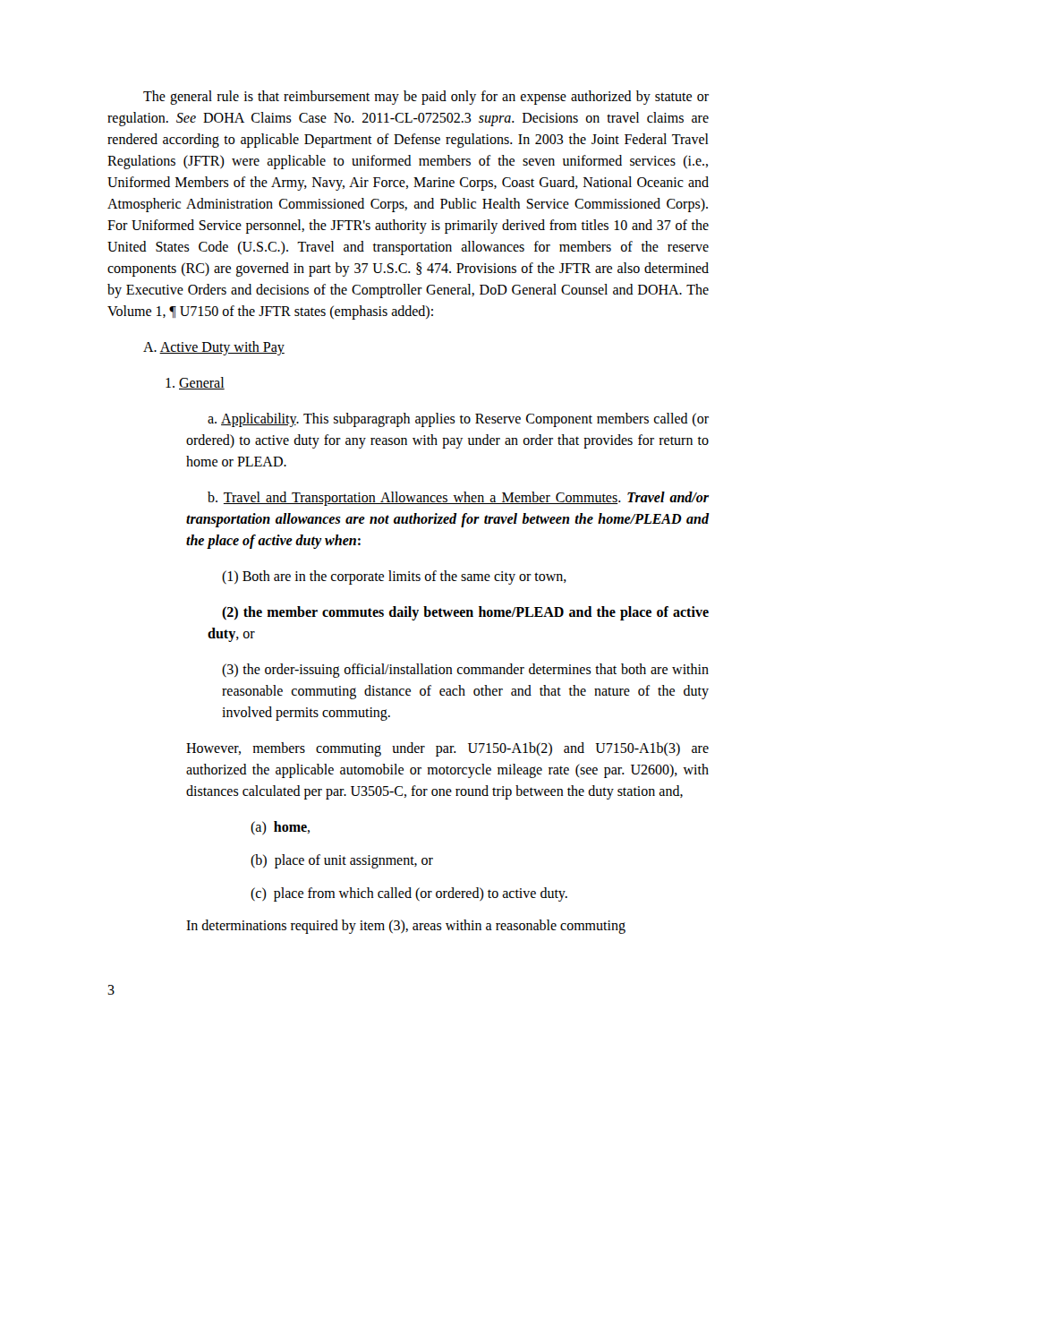The general rule is that reimbursement may be paid only for an expense authorized by statute or regulation. See DOHA Claims Case No. 2011-CL-072502.3 supra. Decisions on travel claims are rendered according to applicable Department of Defense regulations. In 2003 the Joint Federal Travel Regulations (JFTR) were applicable to uniformed members of the seven uniformed services (i.e., Uniformed Members of the Army, Navy, Air Force, Marine Corps, Coast Guard, National Oceanic and Atmospheric Administration Commissioned Corps, and Public Health Service Commissioned Corps). For Uniformed Service personnel, the JFTR's authority is primarily derived from titles 10 and 37 of the United States Code (U.S.C.). Travel and transportation allowances for members of the reserve components (RC) are governed in part by 37 U.S.C. § 474. Provisions of the JFTR are also determined by Executive Orders and decisions of the Comptroller General, DoD General Counsel and DOHA. The Volume 1, ¶ U7150 of the JFTR states (emphasis added):
A. Active Duty with Pay
1. General
a. Applicability. This subparagraph applies to Reserve Component members called (or ordered) to active duty for any reason with pay under an order that provides for return to home or PLEAD.
b. Travel and Transportation Allowances when a Member Commutes. Travel and/or transportation allowances are not authorized for travel between the home/PLEAD and the place of active duty when:
(1) Both are in the corporate limits of the same city or town,
(2) the member commutes daily between home/PLEAD and the place of active duty, or
(3) the order-issuing official/installation commander determines that both are within reasonable commuting distance of each other and that the nature of the duty involved permits commuting.
However, members commuting under par. U7150-A1b(2) and U7150-A1b(3) are authorized the applicable automobile or motorcycle mileage rate (see par. U2600), with distances calculated per par. U3505-C, for one round trip between the duty station and,
(a) home,
(b) place of unit assignment, or
(c) place from which called (or ordered) to active duty.
In determinations required by item (3), areas within a reasonable commuting
3